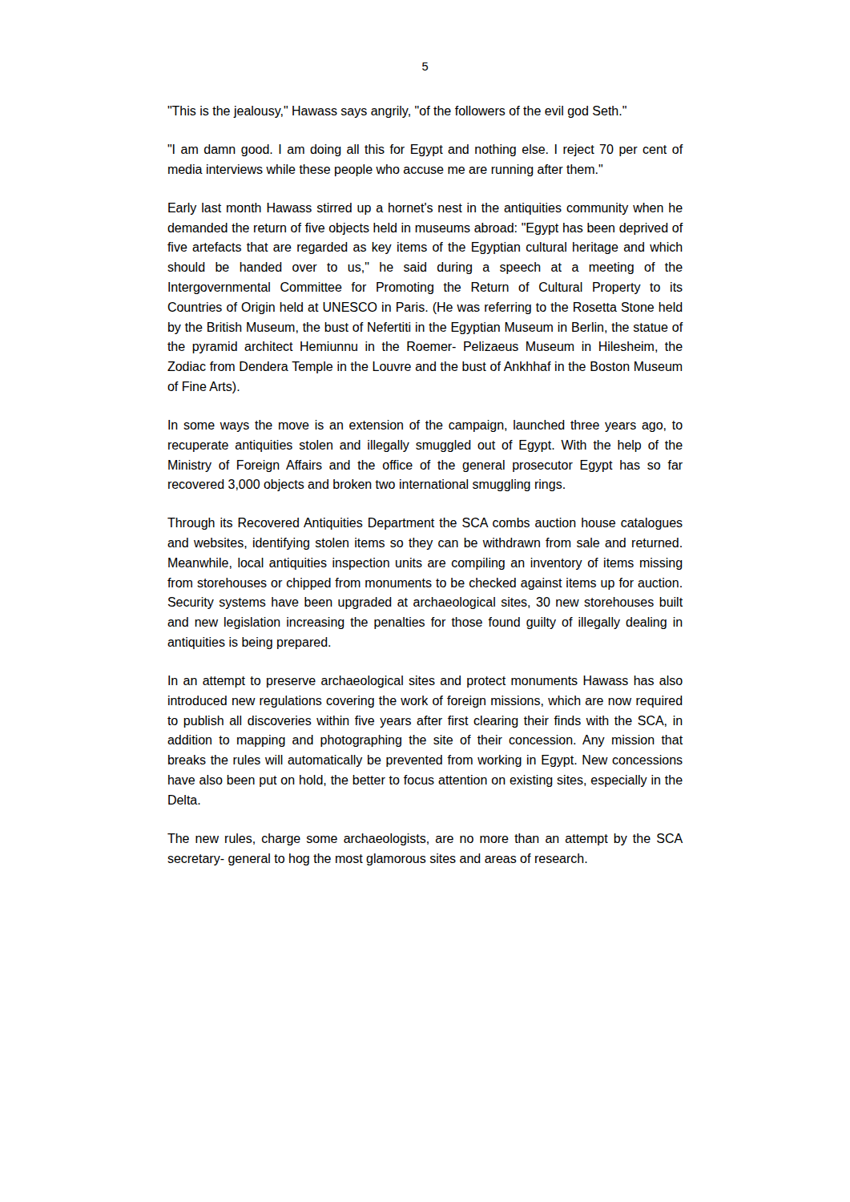5
"This is the jealousy," Hawass says angrily, "of the followers of the evil god Seth."
"I am damn good. I am doing all this for Egypt and nothing else. I reject 70 per cent of media interviews while these people who accuse me are running after them."
Early last month Hawass stirred up a hornet's nest in the antiquities community when he demanded the return of five objects held in museums abroad: "Egypt has been deprived of five artefacts that are regarded as key items of the Egyptian cultural heritage and which should be handed over to us," he said during a speech at a meeting of the Intergovernmental Committee for Promoting the Return of Cultural Property to its Countries of Origin held at UNESCO in Paris. (He was referring to the Rosetta Stone held by the British Museum, the bust of Nefertiti in the Egyptian Museum in Berlin, the statue of the pyramid architect Hemiunnu in the Roemer- Pelizaeus Museum in Hilesheim, the Zodiac from Dendera Temple in the Louvre and the bust of Ankhhaf in the Boston Museum of Fine Arts).
In some ways the move is an extension of the campaign, launched three years ago, to recuperate antiquities stolen and illegally smuggled out of Egypt. With the help of the Ministry of Foreign Affairs and the office of the general prosecutor Egypt has so far recovered 3,000 objects and broken two international smuggling rings.
Through its Recovered Antiquities Department the SCA combs auction house catalogues and websites, identifying stolen items so they can be withdrawn from sale and returned. Meanwhile, local antiquities inspection units are compiling an inventory of items missing from storehouses or chipped from monuments to be checked against items up for auction. Security systems have been upgraded at archaeological sites, 30 new storehouses built and new legislation increasing the penalties for those found guilty of illegally dealing in antiquities is being prepared.
In an attempt to preserve archaeological sites and protect monuments Hawass has also introduced new regulations covering the work of foreign missions, which are now required to publish all discoveries within five years after first clearing their finds with the SCA, in addition to mapping and photographing the site of their concession. Any mission that breaks the rules will automatically be prevented from working in Egypt. New concessions have also been put on hold, the better to focus attention on existing sites, especially in the Delta.
The new rules, charge some archaeologists, are no more than an attempt by the SCA secretary- general to hog the most glamorous sites and areas of research.